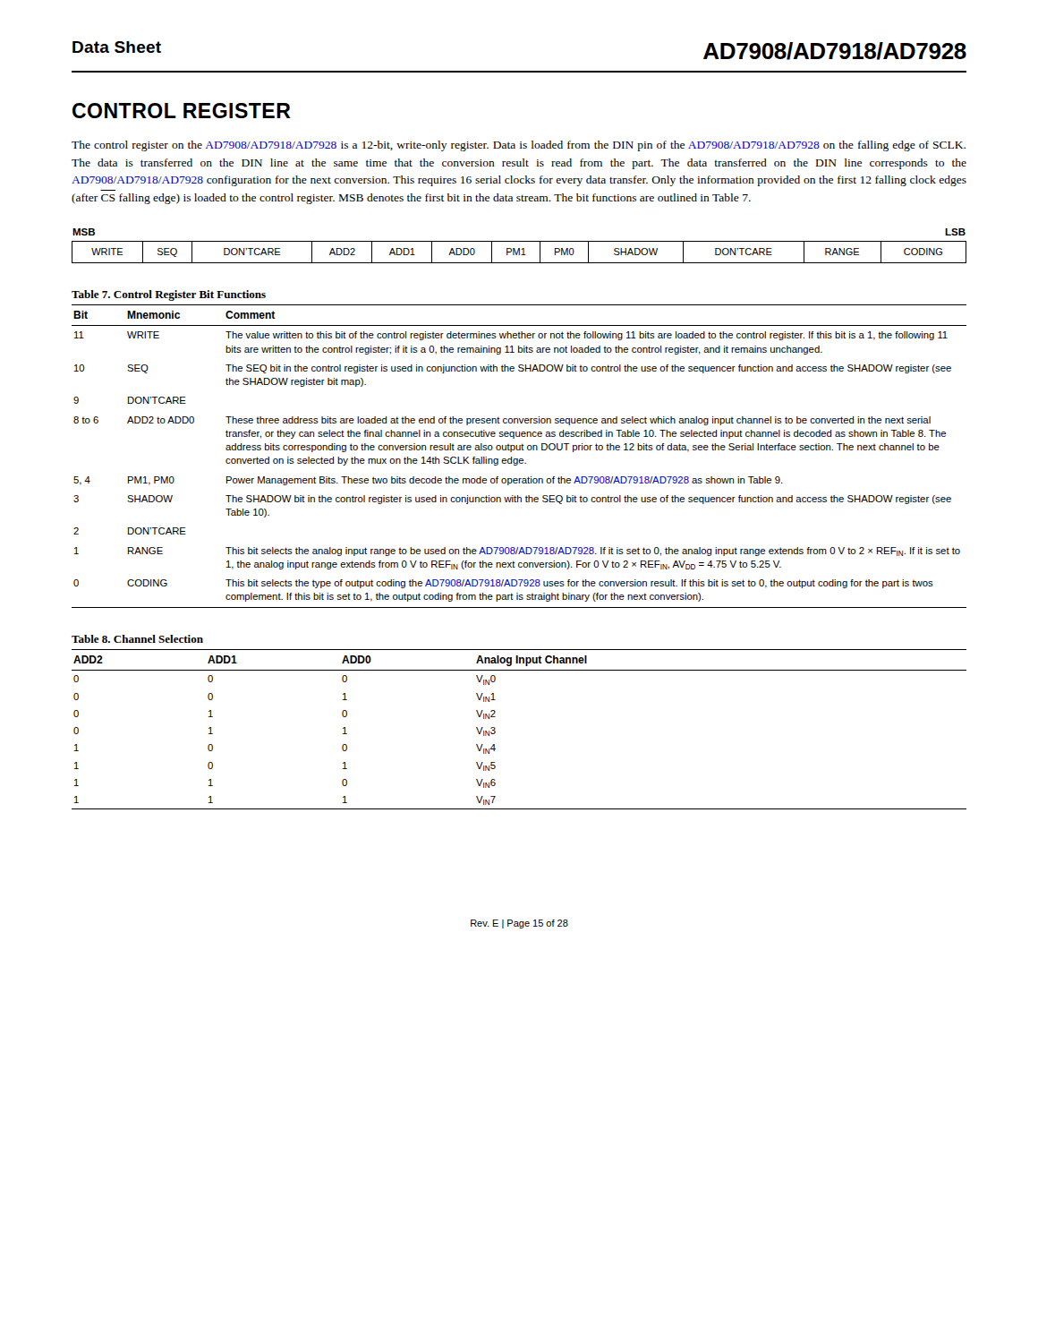Data Sheet
AD7908/AD7918/AD7928
CONTROL REGISTER
The control register on the AD7908/AD7918/AD7928 is a 12-bit, write-only register. Data is loaded from the DIN pin of the AD7908/AD7918/AD7928 on the falling edge of SCLK. The data is transferred on the DIN line at the same time that the conversion result is read from the part. The data transferred on the DIN line corresponds to the AD7908/AD7918/AD7928 configuration for the next conversion. This requires 16 serial clocks for every data transfer. Only the information provided on the first 12 falling clock edges (after CS falling edge) is loaded to the control register. MSB denotes the first bit in the data stream. The bit functions are outlined in Table 7.
MSB LSB
| WRITE | SEQ | DON’TCARE | ADD2 | ADD1 | ADD0 | PM1 | PM0 | SHADOW | DON’TCARE | RANGE | CODING |
Table 7. Control Register Bit Functions
| Bit | Mnemonic | Comment |
| --- | --- | --- |
| 11 | WRITE | The value written to this bit of the control register determines whether or not the following 11 bits are loaded to the control register. If this bit is a 1, the following 11 bits are written to the control register; if it is a 0, the remaining 11 bits are not loaded to the control register, and it remains unchanged. |
| 10 | SEQ | The SEQ bit in the control register is used in conjunction with the SHADOW bit to control the use of the sequencer function and access the SHADOW register (see the SHADOW register bit map). |
| 9 | DON’TCARE | |
| 8 to 6 | ADD2 to ADD0 | These three address bits are loaded at the end of the present conversion sequence and select which analog input channel is to be converted in the next serial transfer, or they can select the final channel in a consecutive sequence as described in Table 10. The selected input channel is decoded as shown in Table 8. The address bits corresponding to the conversion result are also output on DOUT prior to the 12 bits of data, see the Serial Interface section. The next channel to be converted on is selected by the mux on the 14th SCLK falling edge. |
| 5, 4 | PM1, PM0 | Power Management Bits. These two bits decode the mode of operation of the AD7908 / AD7918 / AD7928 as shown in Table 9. |
| 3 | SHADOW | The SHADOW bit in the control register is used in conjunction with the SEQ bit to control the use of the sequencer function and access the SHADOW register (see Table 10). |
| 2 | DON’TCARE | |
| 1 | RANGE | This bit selects the analog input range to be used on the AD7908 / AD7918 / AD7928 . If it is set to 0, the analog input range extends from 0 V to 2 × REF IN . If it is set to 1, the analog input range extends from 0 V to REF IN (for the next conversion). For 0 V to 2 × REF IN , AV DD = 4.75 V to 5.25 V. |
| 0 | CODING | This bit selects the type of output coding the AD7908 / AD7918 / AD7928 uses for the conversion result. If this bit is set to 0, the output coding for the part is twos complement. If this bit is set to 1, the output coding from the part is straight binary (for the next conversion). |
Table 8. Channel Selection
| ADD2 | ADD1 | ADD0 | Analog Input Channel |
| --- | --- | --- | --- |
| 0 | 0 | 0 | V IN 0 |
| 0 | 0 | 1 | V IN 1 |
| 0 | 1 | 0 | V IN 2 |
| 0 | 1 | 1 | V IN 3 |
| 1 | 0 | 0 | V IN 4 |
| 1 | 0 | 1 | V IN 5 |
| 1 | 1 | 0 | V IN 6 |
| 1 | 1 | 1 | V IN 7 |
Rev. E | Page 15 of 28